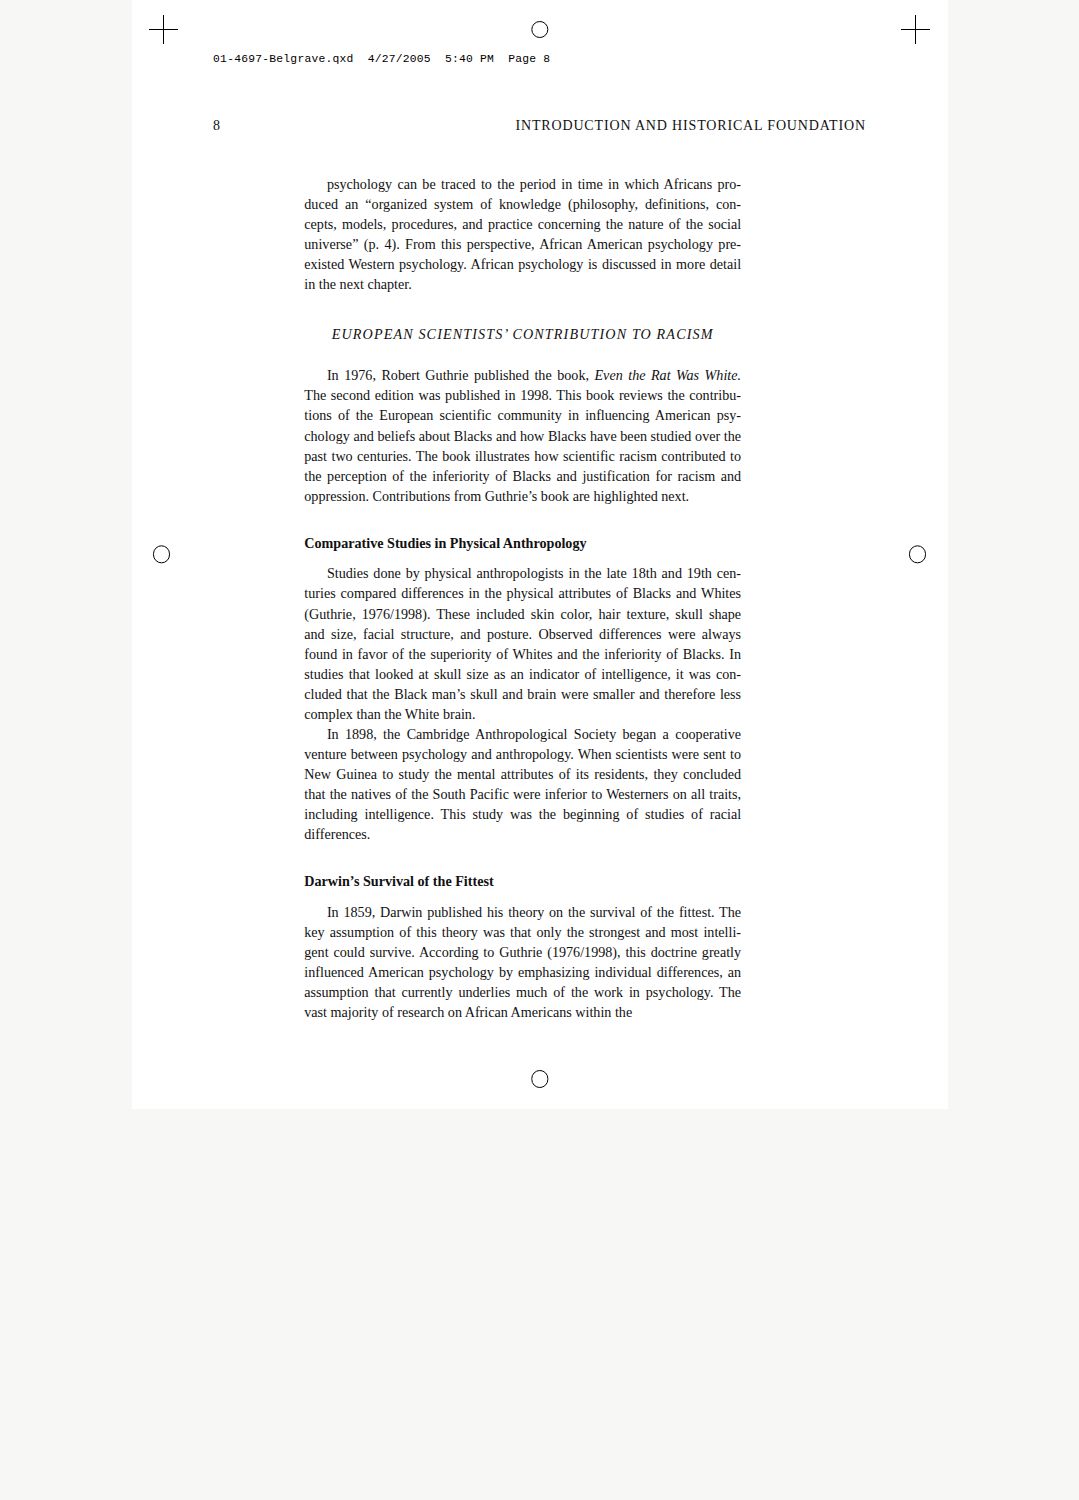01-4697-Belgrave.qxd 4/27/2005 5:40 PM Page 8
8 Introduction and Historical Foundation
psychology can be traced to the period in time in which Africans produced an “organized system of knowledge (philosophy, definitions, concepts, models, procedures, and practice concerning the nature of the social universe” (p. 4). From this perspective, African American psychology pre-existed Western psychology. African psychology is discussed in more detail in the next chapter.
European Scientists’ Contribution to Racism
In 1976, Robert Guthrie published the book, Even the Rat Was White. The second edition was published in 1998. This book reviews the contributions of the European scientific community in influencing American psychology and beliefs about Blacks and how Blacks have been studied over the past two centuries. The book illustrates how scientific racism contributed to the perception of the inferiority of Blacks and justification for racism and oppression. Contributions from Guthrie’s book are highlighted next.
Comparative Studies in Physical Anthropology
Studies done by physical anthropologists in the late 18th and 19th centuries compared differences in the physical attributes of Blacks and Whites (Guthrie, 1976/1998). These included skin color, hair texture, skull shape and size, facial structure, and posture. Observed differences were always found in favor of the superiority of Whites and the inferiority of Blacks. In studies that looked at skull size as an indicator of intelligence, it was concluded that the Black man’s skull and brain were smaller and therefore less complex than the White brain.
In 1898, the Cambridge Anthropological Society began a cooperative venture between psychology and anthropology. When scientists were sent to New Guinea to study the mental attributes of its residents, they concluded that the natives of the South Pacific were inferior to Westerners on all traits, including intelligence. This study was the beginning of studies of racial differences.
Darwin’s Survival of the Fittest
In 1859, Darwin published his theory on the survival of the fittest. The key assumption of this theory was that only the strongest and most intelligent could survive. According to Guthrie (1976/1998), this doctrine greatly influenced American psychology by emphasizing individual differences, an assumption that currently underlies much of the work in psychology. The vast majority of research on African Americans within the